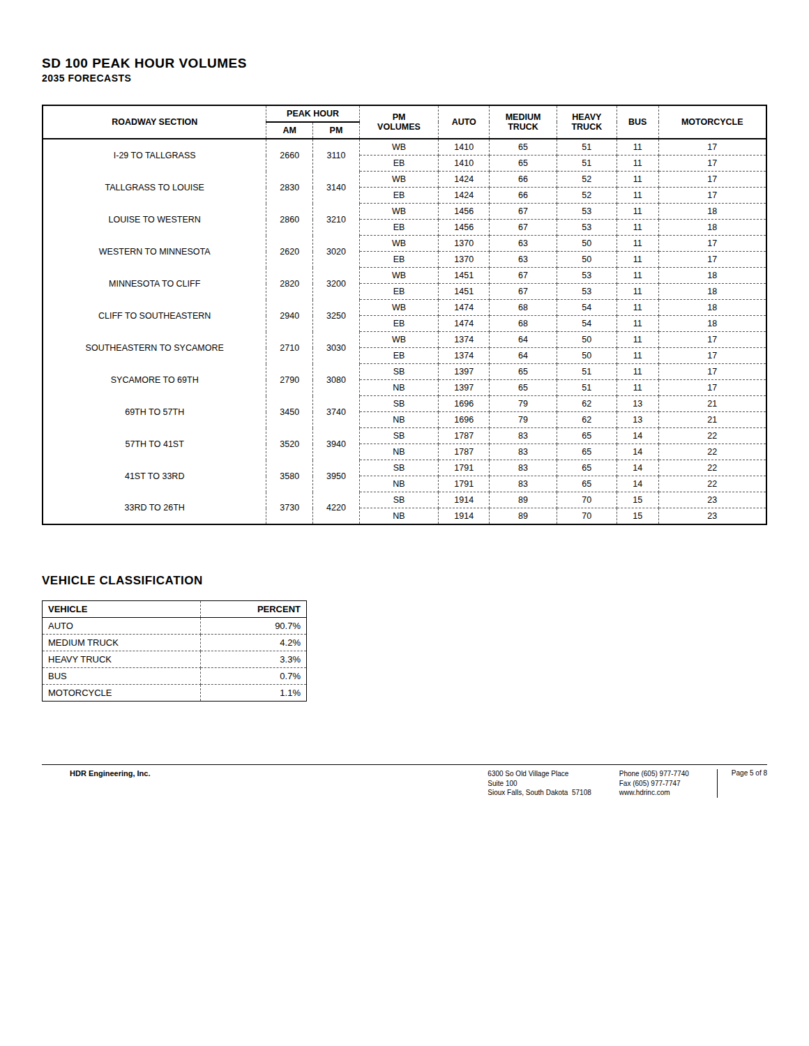SD 100 PEAK HOUR VOLUMES
2035 FORECASTS
| ROADWAY SECTION | PEAK HOUR | PM VOLUMES | AUTO | MEDIUM TRUCK | HEAVY TRUCK | BUS | MOTORCYCLE |
| --- | --- | --- | --- | --- | --- | --- | --- |
| AM | PM |
| I-29 TO TALLGRASS | 2660 | 3110 | WB | 1410 | 65 | 51 | 11 | 17 |
| EB | 1410 | 65 | 51 | 11 | 17 |
| TALLGRASS TO LOUISE | 2830 | 3140 | WB | 1424 | 66 | 52 | 11 | 17 |
| EB | 1424 | 66 | 52 | 11 | 17 |
| LOUISE TO WESTERN | 2860 | 3210 | WB | 1456 | 67 | 53 | 11 | 18 |
| EB | 1456 | 67 | 53 | 11 | 18 |
| WESTERN TO MINNESOTA | 2620 | 3020 | WB | 1370 | 63 | 50 | 11 | 17 |
| EB | 1370 | 63 | 50 | 11 | 17 |
| MINNESOTA TO CLIFF | 2820 | 3200 | WB | 1451 | 67 | 53 | 11 | 18 |
| EB | 1451 | 67 | 53 | 11 | 18 |
| CLIFF TO SOUTHEASTERN | 2940 | 3250 | WB | 1474 | 68 | 54 | 11 | 18 |
| EB | 1474 | 68 | 54 | 11 | 18 |
| SOUTHEASTERN TO SYCAMORE | 2710 | 3030 | WB | 1374 | 64 | 50 | 11 | 17 |
| EB | 1374 | 64 | 50 | 11 | 17 |
| SYCAMORE TO 69TH | 2790 | 3080 | SB | 1397 | 65 | 51 | 11 | 17 |
| NB | 1397 | 65 | 51 | 11 | 17 |
| 69TH TO 57TH | 3450 | 3740 | SB | 1696 | 79 | 62 | 13 | 21 |
| NB | 1696 | 79 | 62 | 13 | 21 |
| 57TH TO 41ST | 3520 | 3940 | SB | 1787 | 83 | 65 | 14 | 22 |
| NB | 1787 | 83 | 65 | 14 | 22 |
| 41ST TO 33RD | 3580 | 3950 | SB | 1791 | 83 | 65 | 14 | 22 |
| NB | 1791 | 83 | 65 | 14 | 22 |
| 33RD TO 26TH | 3730 | 4220 | SB | 1914 | 89 | 70 | 15 | 23 |
| NB | 1914 | 89 | 70 | 15 | 23 |
VEHICLE CLASSIFICATION
| VEHICLE | PERCENT |
| --- | --- |
| AUTO | 90.7% |
| MEDIUM TRUCK | 4.2% |
| HEAVY TRUCK | 3.3% |
| BUS | 0.7% |
| MOTORCYCLE | 1.1% |
HDR Engineering, Inc.
6300 So Old Village Place
Suite 100
Sioux Falls, South Dakota 57108
Phone (605) 977-7740
Fax (605) 977-7747
www.hdrinc.com
Page 5 of 8